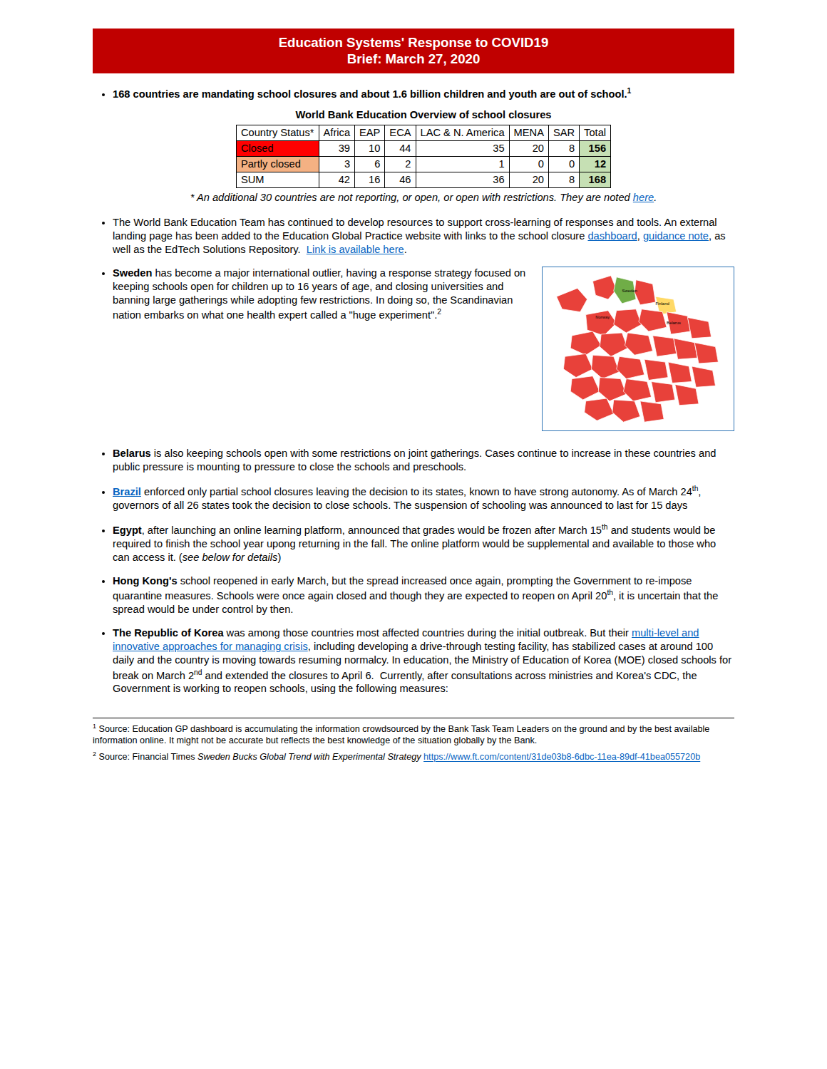Education Systems' Response to COVID19
Brief: March 27, 2020
168 countries are mandating school closures and about 1.6 billion children and youth are out of school.1
World Bank Education Overview of school closures
| Country Status* | Africa | EAP | ECA | LAC & N. America | MENA | SAR | Total |
| --- | --- | --- | --- | --- | --- | --- | --- |
| Closed | 39 | 10 | 44 | 35 | 20 | 8 | 156 |
| Partly closed | 3 | 6 | 2 | 1 | 0 | 0 | 12 |
| SUM | 42 | 16 | 46 | 36 | 20 | 8 | 168 |
* An additional 30 countries are not reporting, or open, or open with restrictions. They are noted here.
The World Bank Education Team has continued to develop resources to support cross-learning of responses and tools. An external landing page has been added to the Education Global Practice website with links to the school closure dashboard, guidance note, as well as the EdTech Solutions Repository. Link is available here.
Sweden has become a major international outlier, having a response strategy focused on keeping schools open for children up to 16 years of age, and closing universities and banning large gatherings while adopting few restrictions. In doing so, the Scandinavian nation embarks on what one health expert called a "huge experiment".2
Belarus is also keeping schools open with some restrictions on joint gatherings. Cases continue to increase in these countries and public pressure is mounting to pressure to close the schools and preschools.
Brazil enforced only partial school closures leaving the decision to its states, known to have strong autonomy. As of March 24th, governors of all 26 states took the decision to close schools. The suspension of schooling was announced to last for 15 days
Egypt, after launching an online learning platform, announced that grades would be frozen after March 15th and students would be required to finish the school year upong returning in the fall. The online platform would be supplemental and available to those who can access it. (see below for details)
Hong Kong's school reopened in early March, but the spread increased once again, prompting the Government to re-impose quarantine measures. Schools were once again closed and though they are expected to reopen on April 20th, it is uncertain that the spread would be under control by then.
The Republic of Korea was among those countries most affected countries during the initial outbreak. But their multi-level and innovative approaches for managing crisis, including developing a drive-through testing facility, has stabilized cases at around 100 daily and the country is moving towards resuming normalcy. In education, the Ministry of Education of Korea (MOE) closed schools for break on March 2nd and extended the closures to April 6. Currently, after consultations across ministries and Korea's CDC, the Government is working to reopen schools, using the following measures:
1 Source: Education GP dashboard is accumulating the information crowdsourced by the Bank Task Team Leaders on the ground and by the best available information online. It might not be accurate but reflects the best knowledge of the situation globally by the Bank.
2 Source: Financial Times Sweden Bucks Global Trend with Experimental Strategy https://www.ft.com/content/31de03b8-6dbc-11ea-89df-41bea055720b